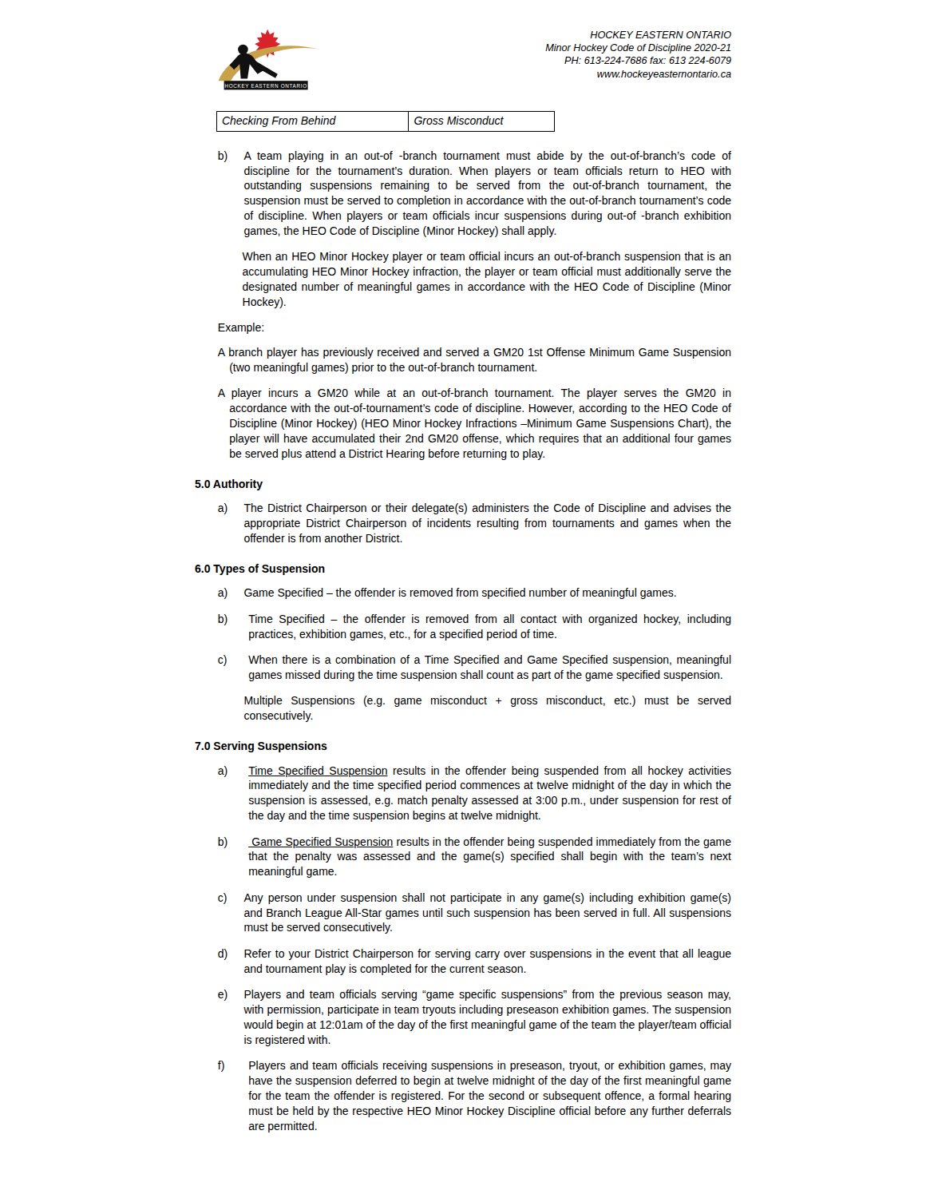HOCKEY EASTERN ONTARIO
HOCKEY EASTERN ONTARIO
Minor Hockey Code of Discipline 2020-21
PH: 613-224-7686 fax: 613 224-6079
www.hockeyeasternontario.ca
| Checking From Behind | Gross Misconduct |
b) A team playing in an out-of -branch tournament must abide by the out-of-branch’s code of discipline for the tournament’s duration. When players or team officials return to HEO with outstanding suspensions remaining to be served from the out-of-branch tournament, the suspension must be served to completion in accordance with the out-of-branch tournament’s code of discipline. When players or team officials incur suspensions during out-of -branch exhibition games, the HEO Code of Discipline (Minor Hockey) shall apply.
When an HEO Minor Hockey player or team official incurs an out-of-branch suspension that is an accumulating HEO Minor Hockey infraction, the player or team official must additionally serve the designated number of meaningful games in accordance with the HEO Code of Discipline (Minor Hockey).
Example:
A branch player has previously received and served a GM20 1st Offense Minimum Game Suspension (two meaningful games) prior to the out-of-branch tournament.
A player incurs a GM20 while at an out-of-branch tournament. The player serves the GM20 in accordance with the out-of-tournament’s code of discipline. However, according to the HEO Code of Discipline (Minor Hockey) (HEO Minor Hockey Infractions –Minimum Game Suspensions Chart), the player will have accumulated their 2nd GM20 offense, which requires that an additional four games be served plus attend a District Hearing before returning to play.
5.0 Authority
a) The District Chairperson or their delegate(s) administers the Code of Discipline and advises the appropriate District Chairperson of incidents resulting from tournaments and games when the offender is from another District.
6.0 Types of Suspension
a) Game Specified – the offender is removed from specified number of meaningful games.
b) Time Specified – the offender is removed from all contact with organized hockey, including practices, exhibition games, etc., for a specified period of time.
c) When there is a combination of a Time Specified and Game Specified suspension, meaningful games missed during the time suspension shall count as part of the game specified suspension.
Multiple Suspensions (e.g. game misconduct + gross misconduct, etc.) must be served consecutively.
7.0 Serving Suspensions
a) Time Specified Suspension results in the offender being suspended from all hockey activities immediately and the time specified period commences at twelve midnight of the day in which the suspension is assessed, e.g. match penalty assessed at 3:00 p.m., under suspension for rest of the day and the time suspension begins at twelve midnight.
b) Game Specified Suspension results in the offender being suspended immediately from the game that the penalty was assessed and the game(s) specified shall begin with the team’s next meaningful game.
c) Any person under suspension shall not participate in any game(s) including exhibition game(s) and Branch League All-Star games until such suspension has been served in full. All suspensions must be served consecutively.
d) Refer to your District Chairperson for serving carry over suspensions in the event that all league and tournament play is completed for the current season.
e) Players and team officials serving “game specific suspensions” from the previous season may, with permission, participate in team tryouts including preseason exhibition games. The suspension would begin at 12:01am of the day of the first meaningful game of the team the player/team official is registered with.
f) Players and team officials receiving suspensions in preseason, tryout, or exhibition games, may have the suspension deferred to begin at twelve midnight of the day of the first meaningful game for the team the offender is registered. For the second or subsequent offence, a formal hearing must be held by the respective HEO Minor Hockey Discipline official before any further deferrals are permitted.